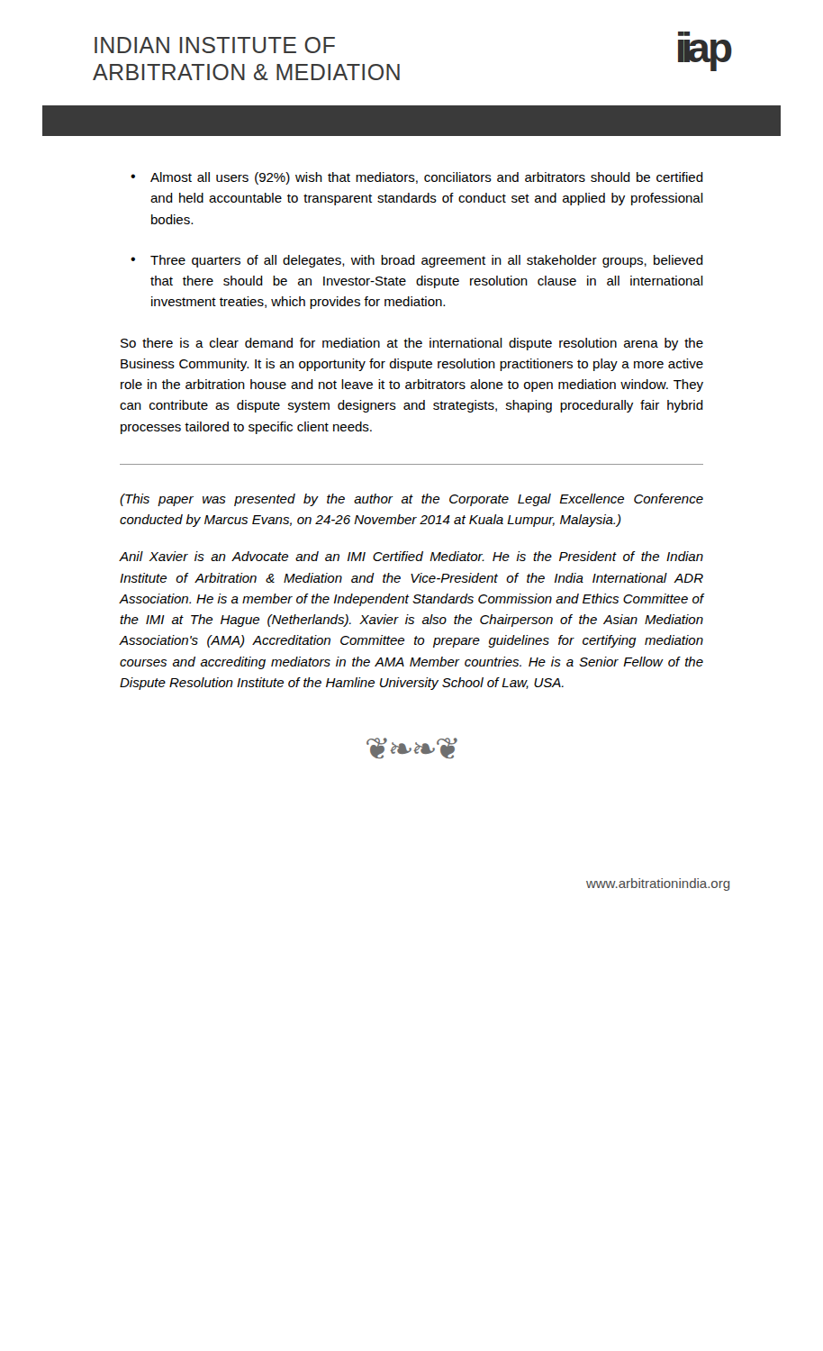Indian Institute of
Arbitration & Mediation
iiap
Almost all users (92%) wish that mediators, conciliators and arbitrators should be certified and held accountable to transparent standards of conduct set and applied by professional bodies.
Three quarters of all delegates, with broad agreement in all stakeholder groups, believed that there should be an Investor-State dispute resolution clause in all international investment treaties, which provides for mediation.
So there is a clear demand for mediation at the international dispute resolution arena by the Business Community. It is an opportunity for dispute resolution practitioners to play a more active role in the arbitration house and not leave it to arbitrators alone to open mediation window. They can contribute as dispute system designers and strategists, shaping procedurally fair hybrid processes tailored to specific client needs.
(This paper was presented by the author at the Corporate Legal Excellence Conference conducted by Marcus Evans, on 24-26 November 2014 at Kuala Lumpur, Malaysia.)
Anil Xavier is an Advocate and an IMI Certified Mediator. He is the President of the Indian Institute of Arbitration & Mediation and the Vice-President of the India International ADR Association. He is a member of the Independent Standards Commission and Ethics Committee of the IMI at The Hague (Netherlands). Xavier is also the Chairperson of the Asian Mediation Association's (AMA) Accreditation Committee to prepare guidelines for certifying mediation courses and accrediting mediators in the AMA Member countries. He is a Senior Fellow of the Dispute Resolution Institute of the Hamline University School of Law, USA.
❦❧❧❦
www.arbitrationindia.org